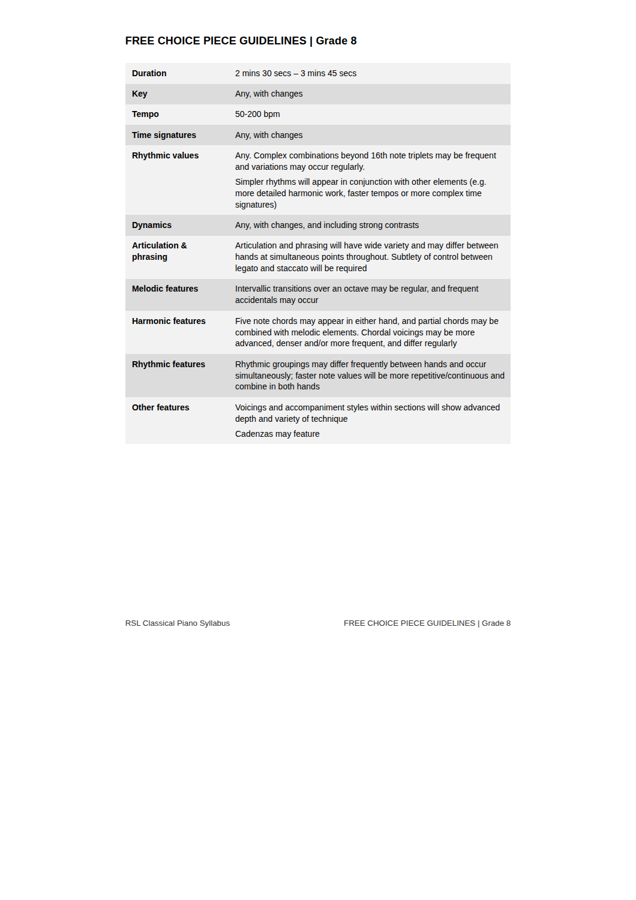FREE CHOICE PIECE GUIDELINES | Grade 8
| Duration | 2 mins 30 secs – 3 mins 45 secs |
| Key | Any, with changes |
| Tempo | 50-200 bpm |
| Time signatures | Any, with changes |
| Rhythmic values | Any. Complex combinations beyond 16th note triplets may be frequent and variations may occur regularly. Simpler rhythms will appear in conjunction with other elements (e.g. more detailed harmonic work, faster tempos or more complex time signatures) |
| Dynamics | Any, with changes, and including strong contrasts |
| Articulation & phrasing | Articulation and phrasing will have wide variety and may differ between hands at simultaneous points throughout. Subtlety of control between legato and staccato will be required |
| Melodic features | Intervallic transitions over an octave may be regular, and frequent accidentals may occur |
| Harmonic features | Five note chords may appear in either hand, and partial chords may be combined with melodic elements. Chordal voicings may be more advanced, denser and/or more frequent, and differ regularly |
| Rhythmic features | Rhythmic groupings may differ frequently between hands and occur simultaneously; faster note values will be more repetitive/continuous and combine in both hands |
| Other features | Voicings and accompaniment styles within sections will show advanced depth and variety of technique Cadenzas may feature |
RSL Classical Piano Syllabus
FREE CHOICE PIECE GUIDELINES | Grade 8